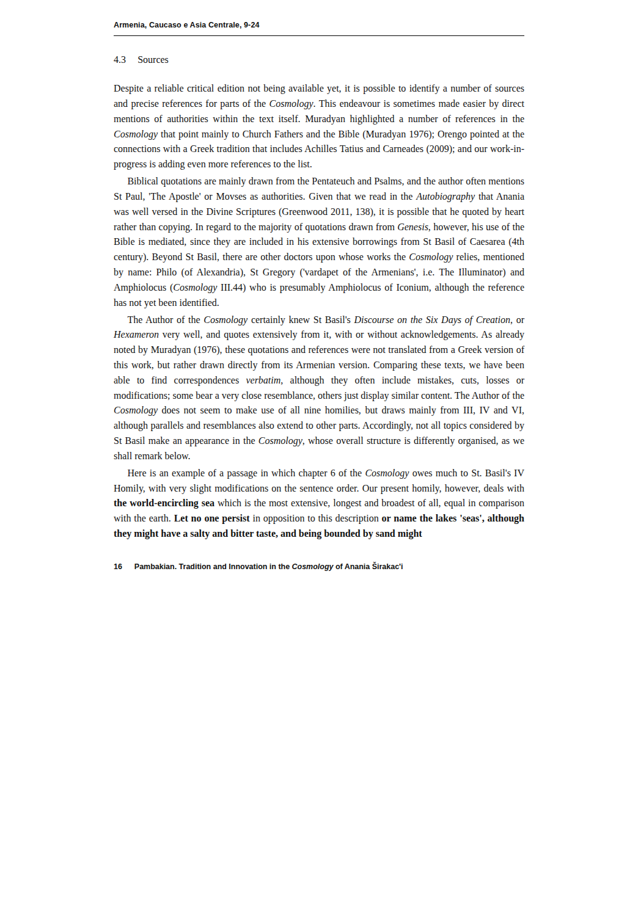Armenia, Caucaso e Asia Centrale, 9-24
4.3 Sources
Despite a reliable critical edition not being available yet, it is possible to identify a number of sources and precise references for parts of the Cosmology. This endeavour is sometimes made easier by direct mentions of authorities within the text itself. Muradyan highlighted a number of references in the Cosmology that point mainly to Church Fathers and the Bible (Muradyan 1976); Orengo pointed at the connections with a Greek tradition that includes Achilles Tatius and Carneades (2009); and our work-in-progress is adding even more references to the list.
Biblical quotations are mainly drawn from the Pentateuch and Psalms, and the author often mentions St Paul, 'The Apostle' or Movses as authorities. Given that we read in the Autobiography that Anania was well versed in the Divine Scriptures (Greenwood 2011, 138), it is possible that he quoted by heart rather than copying. In regard to the majority of quotations drawn from Genesis, however, his use of the Bible is mediated, since they are included in his extensive borrowings from St Basil of Caesarea (4th century). Beyond St Basil, there are other doctors upon whose works the Cosmology relies, mentioned by name: Philo (of Alexandria), St Gregory ('vardapet of the Armenians', i.e. The Illuminator) and Amphiolocus (Cosmology III.44) who is presumably Amphiolocus of Iconium, although the reference has not yet been identified.
The Author of the Cosmology certainly knew St Basil's Discourse on the Six Days of Creation, or Hexameron very well, and quotes extensively from it, with or without acknowledgements. As already noted by Muradyan (1976), these quotations and references were not translated from a Greek version of this work, but rather drawn directly from its Armenian version. Comparing these texts, we have been able to find correspondences verbatim, although they often include mistakes, cuts, losses or modifications; some bear a very close resemblance, others just display similar content. The Author of the Cosmology does not seem to make use of all nine homilies, but draws mainly from III, IV and VI, although parallels and resemblances also extend to other parts. Accordingly, not all topics considered by St Basil make an appearance in the Cosmology, whose overall structure is differently organised, as we shall remark below.
Here is an example of a passage in which chapter 6 of the Cosmology owes much to St. Basil's IV Homily, with very slight modifications on the sentence order. Our present homily, however, deals with the world-encircling sea which is the most extensive, longest and broadest of all, equal in comparison with the earth. Let no one persist in opposition to this description or name the lakes 'seas', although they might have a salty and bitter taste, and being bounded by sand might
16 Pambakian. Tradition and Innovation in the Cosmology of Anania Širakac'i